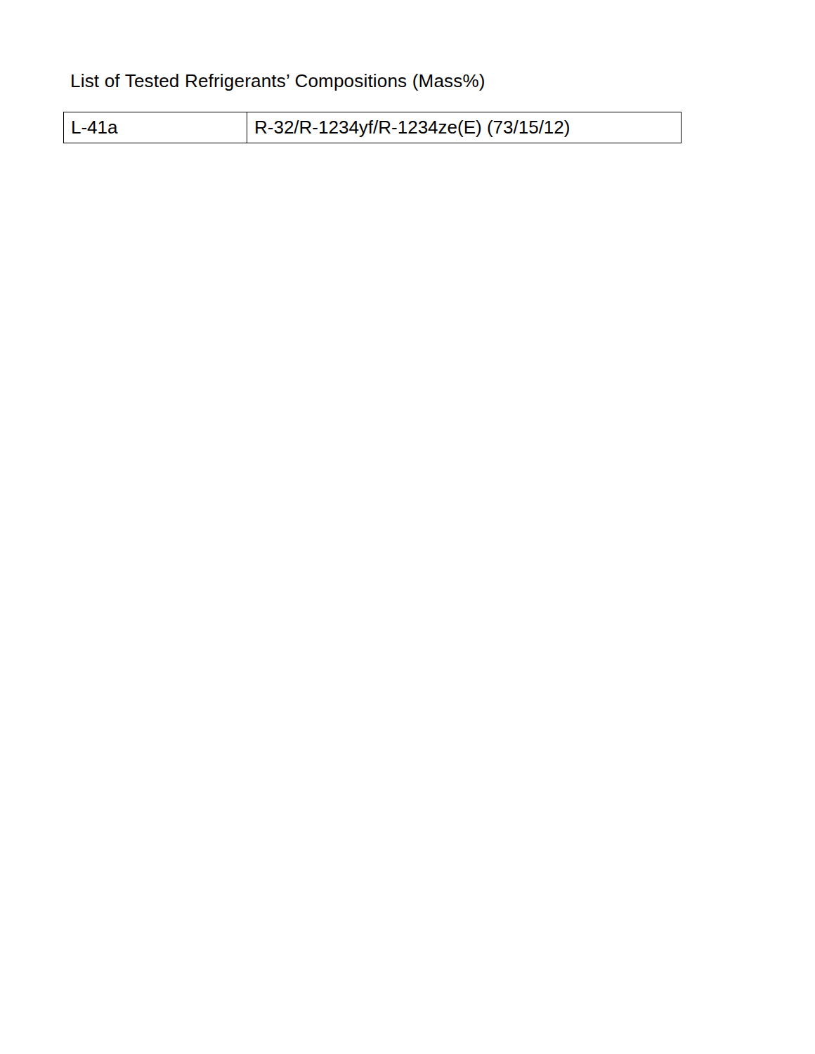List of Tested Refrigerants’ Compositions (Mass%)
| L-41a | R-32/R-1234yf/R-1234ze(E) (73/15/12) |